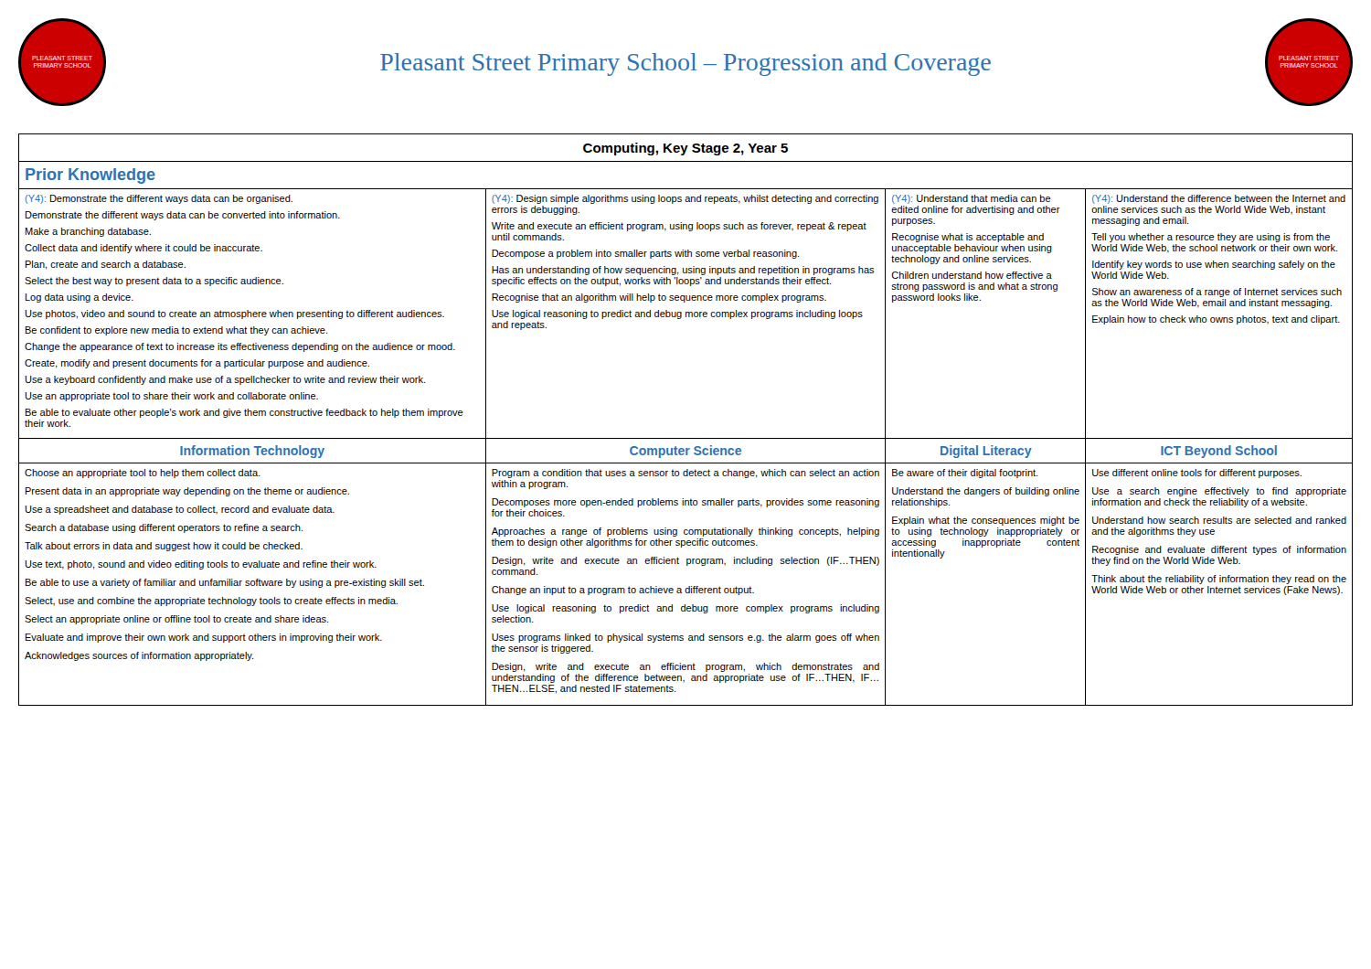PLEASANT STREET
PRIMARY SCHOOL
Pleasant Street Primary School – Progression and Coverage
PLEASANT STREET
PRIMARY SCHOOL
| Computing, Key Stage 2, Year 5 |
| Prior Knowledge |
| (Y4): Demonstrate the different ways data can be organised. Demonstrate the different ways data can be converted into information. Make a branching database. Collect data and identify where it could be inaccurate. Plan, create and search a database. Select the best way to present data to a specific audience. Log data using a device. Use photos, video and sound to create an atmosphere when presenting to different audiences. Be confident to explore new media to extend what they can achieve. Change the appearance of text to increase its effectiveness depending on the audience or mood. Create, modify and present documents for a particular purpose and audience. Use a keyboard confidently and make use of a spellchecker to write and review their work. Use an appropriate tool to share their work and collaborate online. Be able to evaluate other people's work and give them constructive feedback to help them improve their work. | (Y4): Design simple algorithms using loops and repeats, whilst detecting and correcting errors is debugging. Write and execute an efficient program, using loops such as forever, repeat & repeat until commands. Decompose a problem into smaller parts with some verbal reasoning. Has an understanding of how sequencing, using inputs and repetition in programs has specific effects on the output, works with 'loops' and understands their effect. Recognise that an algorithm will help to sequence more complex programs. Use logical reasoning to predict and debug more complex programs including loops and repeats. | (Y4): Understand that media can be edited online for advertising and other purposes. Recognise what is acceptable and unacceptable behaviour when using technology and online services. Children understand how effective a strong password is and what a strong password looks like. | (Y4): Understand the difference between the Internet and online services such as the World Wide Web, instant messaging and email. Tell you whether a resource they are using is from the World Wide Web, the school network or their own work. Identify key words to use when searching safely on the World Wide Web. Show an awareness of a range of Internet services such as the World Wide Web, email and instant messaging. Explain how to check who owns photos, text and clipart. |
| Information Technology | Computer Science | Digital Literacy | ICT Beyond School |
| Choose an appropriate tool to help them collect data. Present data in an appropriate way depending on the theme or audience. Use a spreadsheet and database to collect, record and evaluate data. Search a database using different operators to refine a search. Talk about errors in data and suggest how it could be checked. Use text, photo, sound and video editing tools to evaluate and refine their work. Be able to use a variety of familiar and unfamiliar software by using a pre-existing skill set. Select, use and combine the appropriate technology tools to create effects in media. Select an appropriate online or offline tool to create and share ideas. Evaluate and improve their own work and support others in improving their work. Acknowledges sources of information appropriately. | Program a condition that uses a sensor to detect a change, which can select an action within a program. Decomposes more open-ended problems into smaller parts, provides some reasoning for their choices. Approaches a range of problems using computationally thinking concepts, helping them to design other algorithms for other specific outcomes. Design, write and execute an efficient program, including selection (IF…THEN) command. Change an input to a program to achieve a different output. Use logical reasoning to predict and debug more complex programs including selection. Uses programs linked to physical systems and sensors e.g. the alarm goes off when the sensor is triggered. Design, write and execute an efficient program, which demonstrates and understanding of the difference between, and appropriate use of IF…THEN, IF…THEN…ELSE, and nested IF statements. | Be aware of their digital footprint. Understand the dangers of building online relationships. Explain what the consequences might be to using technology inappropriately or accessing inappropriate content intentionally | Use different online tools for different purposes. Use a search engine effectively to find appropriate information and check the reliability of a website. Understand how search results are selected and ranked and the algorithms they use Recognise and evaluate different types of information they find on the World Wide Web. Think about the reliability of information they read on the World Wide Web or other Internet services (Fake News). |